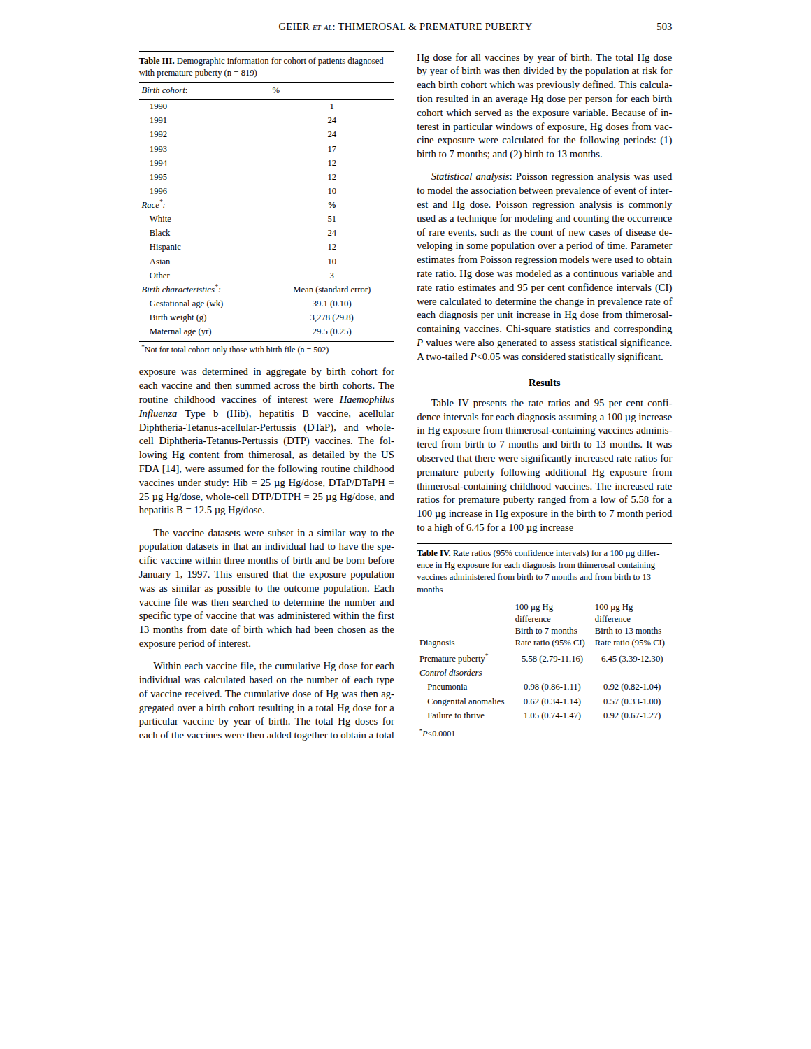GEIER et al: THIMEROSAL & PREMATURE PUBERTY 503
Table III. Demographic information for cohort of patients diagnosed with premature puberty (n = 819)
| Birth cohort : | % |
| --- | --- |
| 1990 | 1 |
| 1991 | 24 |
| 1992 | 24 |
| 1993 | 17 |
| 1994 | 12 |
| 1995 | 12 |
| 1996 | 10 |
| Race * : | % |
| White | 51 |
| Black | 24 |
| Hispanic | 12 |
| Asian | 10 |
| Other | 3 |
| Birth characteristics * : | Mean (standard error) |
| Gestational age (wk) | 39.1 (0.10) |
| Birth weight (g) | 3,278 (29.8) |
| Maternal age (yr) | 29.5 (0.25) |
| * Not for total cohort-only those with birth file (n = 502) |
exposure was determined in aggregate by birth cohort for each vaccine and then summed across the birth cohorts. The routine childhood vaccines of interest were Haemophilus Influenza Type b (Hib), hepatitis B vaccine, acellular Diphtheria-Tetanus-acellular-Pertussis (DTaP), and whole-cell Diphtheria-Tetanus-Pertussis (DTP) vaccines. The following Hg content from thimerosal, as detailed by the US FDA [14], were assumed for the following routine childhood vaccines under study: Hib = 25 µg Hg/dose, DTaP/DTaPH = 25 µg Hg/dose, whole-cell DTP/DTPH = 25 µg Hg/dose, and hepatitis B = 12.5 µg Hg/dose.
The vaccine datasets were subset in a similar way to the population datasets in that an individual had to have the specific vaccine within three months of birth and be born before January 1, 1997. This ensured that the exposure population was as similar as possible to the outcome population. Each vaccine file was then searched to determine the number and specific type of vaccine that was administered within the first 13 months from date of birth which had been chosen as the exposure period of interest.
Within each vaccine file, the cumulative Hg dose for each individual was calculated based on the number of each type of vaccine received. The cumulative dose of Hg was then aggregated over a birth cohort resulting in a total Hg dose for a particular vaccine by year of birth. The total Hg doses for each of the vaccines were then added together to obtain a total Hg dose for all vaccines by year of birth. The total Hg dose by year of birth was then divided by the population at risk for each birth cohort which was previously defined. This calculation resulted in an average Hg dose per person for each birth cohort which served as the exposure variable. Because of interest in particular windows of exposure, Hg doses from vaccine exposure were calculated for the following periods: (1) birth to 7 months; and (2) birth to 13 months.
Statistical analysis: Poisson regression analysis was used to model the association between prevalence of event of interest and Hg dose. Poisson regression analysis is commonly used as a technique for modeling and counting the occurrence of rare events, such as the count of new cases of disease developing in some population over a period of time. Parameter estimates from Poisson regression models were used to obtain rate ratio. Hg dose was modeled as a continuous variable and rate ratio estimates and 95 per cent confidence intervals (CI) were calculated to determine the change in prevalence rate of each diagnosis per unit increase in Hg dose from thimerosal-containing vaccines. Chi-square statistics and corresponding P values were also generated to assess statistical significance. A two-tailed P<0.05 was considered statistically significant.
Results
Table IV presents the rate ratios and 95 per cent confidence intervals for each diagnosis assuming a 100 µg increase in Hg exposure from thimerosal-containing vaccines administered from birth to 7 months and birth to 13 months. It was observed that there were significantly increased rate ratios for premature puberty following additional Hg exposure from thimerosal-containing childhood vaccines. The increased rate ratios for premature puberty ranged from a low of 5.58 for a 100 µg increase in Hg exposure in the birth to 7 month period to a high of 6.45 for a 100 µg increase
Table IV. Rate ratios (95% confidence intervals) for a 100 µg difference in Hg exposure for each diagnosis from thimerosal-containing vaccines administered from birth to 7 months and from birth to 13 months
| Diagnosis | 100 µg Hg difference Birth to 7 months Rate ratio (95% CI) | 100 µg Hg difference Birth to 13 months Rate ratio (95% CI) |
| --- | --- | --- |
| Premature puberty * | 5.58 (2.79-11.16) | 6.45 (3.39-12.30) |
| Control disorders | | |
| Pneumonia | 0.98 (0.86-1.11) | 0.92 (0.82-1.04) |
| Congenital anomalies | 0.62 (0.34-1.14) | 0.57 (0.33-1.00) |
| Failure to thrive | 1.05 (0.74-1.47) | 0.92 (0.67-1.27) |
| * P <0.0001 |